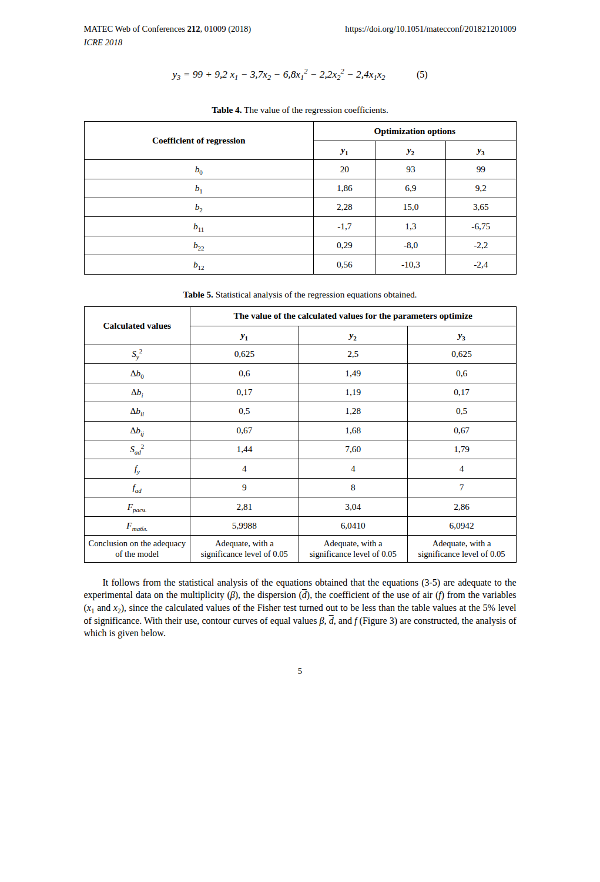MATEC Web of Conferences 212, 01009 (2018)
https://doi.org/10.1051/matecconf/201821201009
ICRE 2018
y3 = 99 + 9,2 x1 − 3,7x2 − 6,8x12 − 2,2x22 − 2,4x1x2
(5)
Table 4. The value of the regression coefficients.
| Coefficient of regression | Optimization options |
| --- | --- |
| y 1 | y 2 | y 3 |
| b 0 | 20 | 93 | 99 |
| b 1 | 1,86 | 6,9 | 9,2 |
| b 2 | 2,28 | 15,0 | 3,65 |
| b 11 | -1,7 | 1,3 | -6,75 |
| b 22 | 0,29 | -8,0 | -2,2 |
| b 12 | 0,56 | -10,3 | -2,4 |
Table 5. Statistical analysis of the regression equations obtained.
| Calculated values | The value of the calculated values for the parameters optimize |
| --- | --- |
| y 1 | y 2 | y 3 |
| S y 2 | 0,625 | 2,5 | 0,625 |
| Δ b 0 | 0,6 | 1,49 | 0,6 |
| Δ b i | 0,17 | 1,19 | 0,17 |
| Δ b ii | 0,5 | 1,28 | 0,5 |
| Δ b ij | 0,67 | 1,68 | 0,67 |
| S ad 2 | 1,44 | 7,60 | 1,79 |
| f y | 4 | 4 | 4 |
| f ad | 9 | 8 | 7 |
| F расч. | 2,81 | 3,04 | 2,86 |
| F табл. | 5,9988 | 6,0410 | 6,0942 |
| Conclusion on the adequacy of the model | Adequate, with a significance level of 0.05 | Adequate, with a significance level of 0.05 | Adequate, with a significance level of 0.05 |
It follows from the statistical analysis of the equations obtained that the equations (3-5) are adequate to the experimental data on the multiplicity (β), the dispersion (d), the coefficient of the use of air (f) from the variables (x1 and x2), since the calculated values of the Fisher test turned out to be less than the table values at the 5% level of significance. With their use, contour curves of equal values β, d, and f (Figure 3) are constructed, the analysis of which is given below.
5